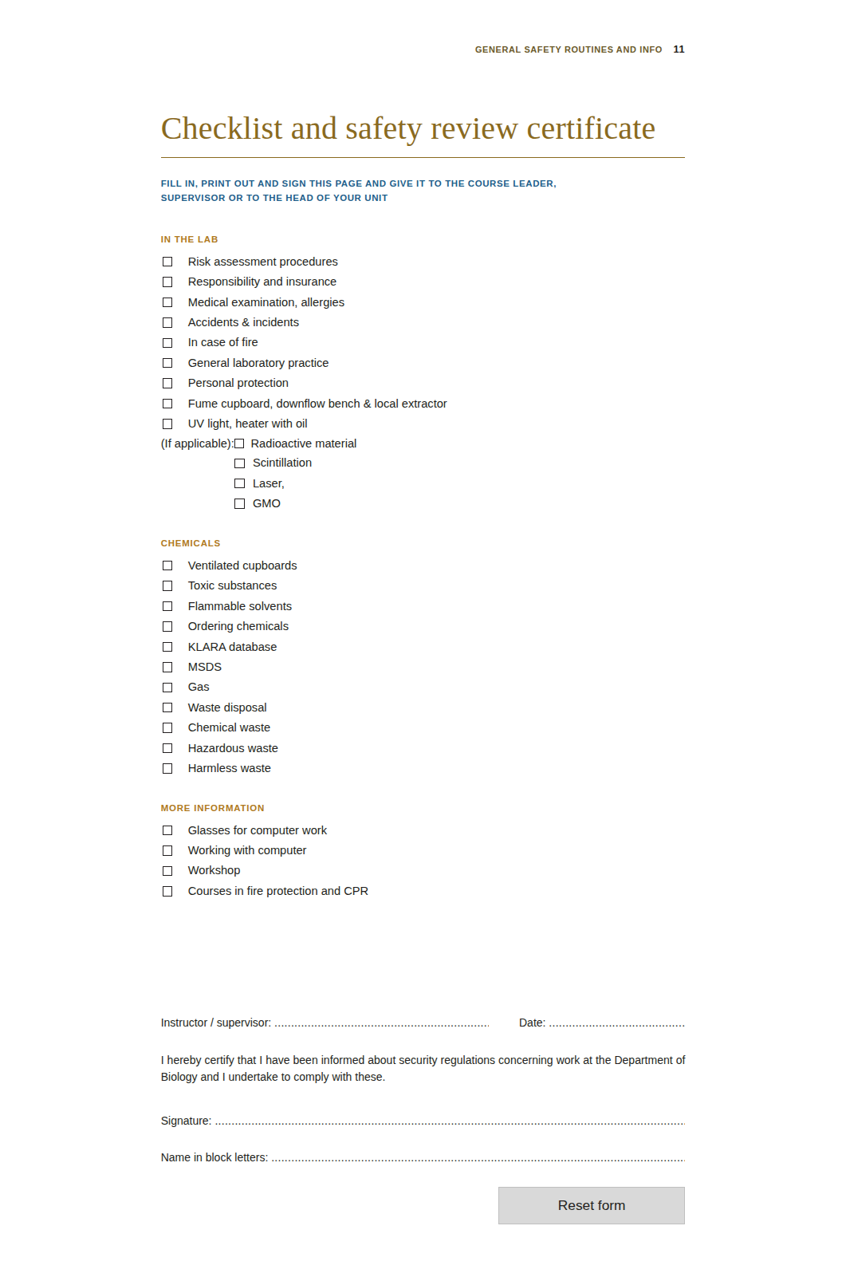General safety routines and info 11
Checklist and safety review certificate
Fill in, print out and sign this page and give it to the course leader, supervisor or to the head of your unit
In the lab
Risk assessment procedures
Responsibility and insurance
Medical examination, allergies
Accidents & incidents
In case of fire
General laboratory practice
Personal protection
Fume cupboard, downflow bench & local extractor
UV light, heater with oil
(If applicable): Radioactive material
Scintillation
Laser,
GMO
Chemicals
Ventilated cupboards
Toxic substances
Flammable solvents
Ordering chemicals
KLARA database
MSDS
Gas
Waste disposal
Chemical waste
Hazardous waste
Harmless waste
More information
Glasses for computer work
Working with computer
Workshop
Courses in fire protection and CPR
Instructor / supervisor: ......................................................................................... Date: .........................................
I hereby certify that I have been informed about security regulations concerning work at the Department of Biology and I undertake to comply with these.
Signature: .........................................................................................................................................................................
Name in block letters: .........................................................................................................................................................
Reset form